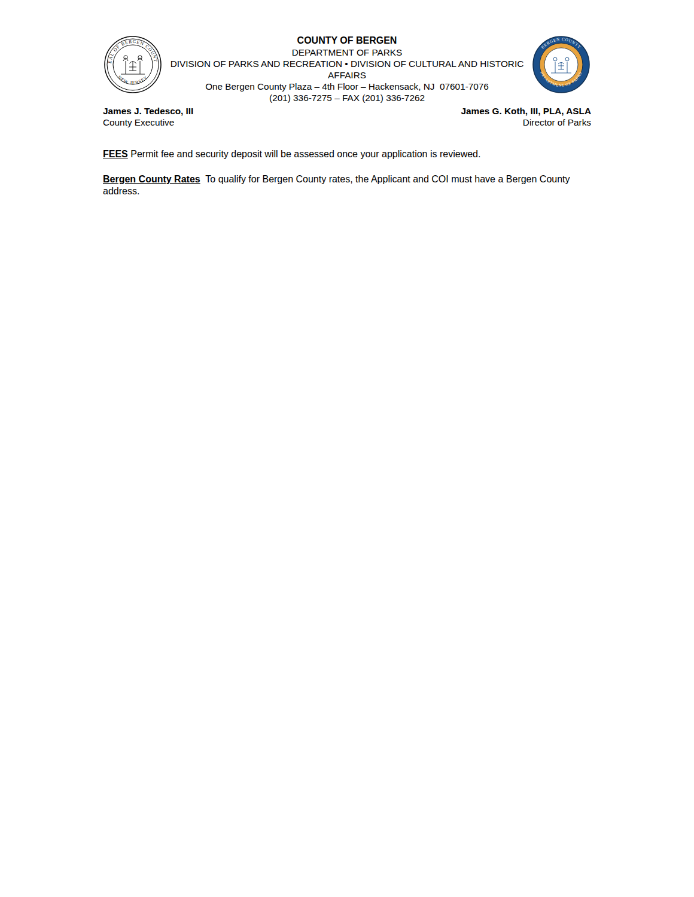SEAL OF BERGEN COUNTY NEW JERSEY
BERGEN COUNTY DEPARTMENT OF PARKS
COUNTY OF BERGEN
DEPARTMENT OF PARKS
DIVISION OF PARKS AND RECREATION • DIVISION OF CULTURAL AND HISTORIC AFFAIRS
One Bergen County Plaza – 4th Floor – Hackensack, NJ 07601-7076
(201) 336-7275 – FAX (201) 336-7262
James J. Tedesco, III
County Executive
James G. Koth, III, PLA, ASLA
Director of Parks
FEES Permit fee and security deposit will be assessed once your application is reviewed.
Bergen County Rates To qualify for Bergen County rates, the Applicant and COI must have a Bergen County address.